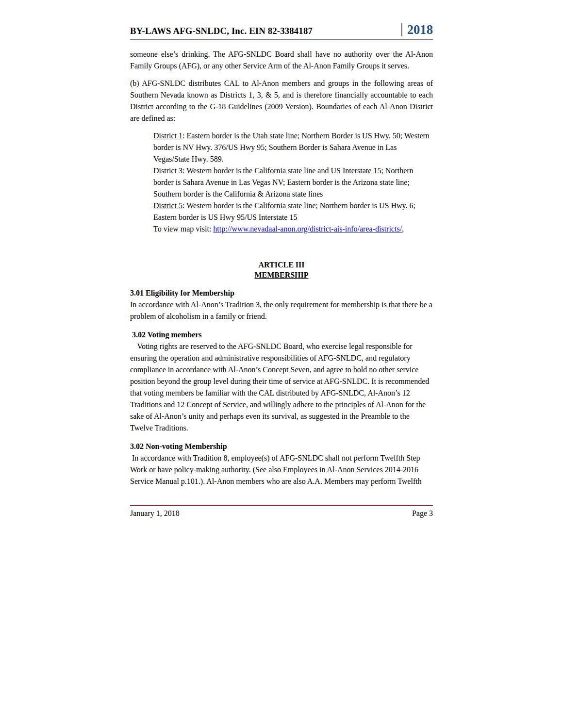BY-LAWS AFG-SNLDC, Inc. EIN 82-3384187 2018
someone else’s drinking. The AFG-SNLDC Board shall have no authority over the Al-Anon Family Groups (AFG), or any other Service Arm of the Al-Anon Family Groups it serves.
(b) AFG-SNLDC distributes CAL to Al-Anon members and groups in the following areas of Southern Nevada known as Districts 1, 3, & 5, and is therefore financially accountable to each District according to the G-18 Guidelines (2009 Version). Boundaries of each Al-Anon District are defined as:
District 1: Eastern border is the Utah state line; Northern Border is US Hwy. 50; Western border is NV Hwy. 376/US Hwy 95; Southern Border is Sahara Avenue in Las Vegas/State Hwy. 589.
District 3: Western border is the California state line and US Interstate 15; Northern border is Sahara Avenue in Las Vegas NV; Eastern border is the Arizona state line; Southern border is the California & Arizona state lines
District 5: Western border is the California state line; Northern border is US Hwy. 6; Eastern border is US Hwy 95/US Interstate 15
To view map visit: http://www.nevadaal-anon.org/district-ais-info/area-districts/,
ARTICLE IIIMEMBERSHIP
3.01 Eligibility for Membership
In accordance with Al-Anon’s Tradition 3, the only requirement for membership is that there be a problem of alcoholism in a family or friend.
3.02 Voting members
Voting rights are reserved to the AFG-SNLDC Board, who exercise legal responsible for ensuring the operation and administrative responsibilities of AFG-SNLDC, and regulatory compliance in accordance with Al-Anon’s Concept Seven, and agree to hold no other service position beyond the group level during their time of service at AFG-SNLDC. It is recommended that voting members be familiar with the CAL distributed by AFG-SNLDC, Al-Anon’s 12 Traditions and 12 Concept of Service, and willingly adhere to the principles of Al-Anon for the sake of Al-Anon’s unity and perhaps even its survival, as suggested in the Preamble to the Twelve Traditions.
3.02 Non-voting Membership
In accordance with Tradition 8, employee(s) of AFG-SNLDC shall not perform Twelfth Step Work or have policy-making authority. (See also Employees in Al-Anon Services 2014-2016 Service Manual p.101.). Al-Anon members who are also A.A. Members may perform Twelfth
January 1, 2018 Page 3